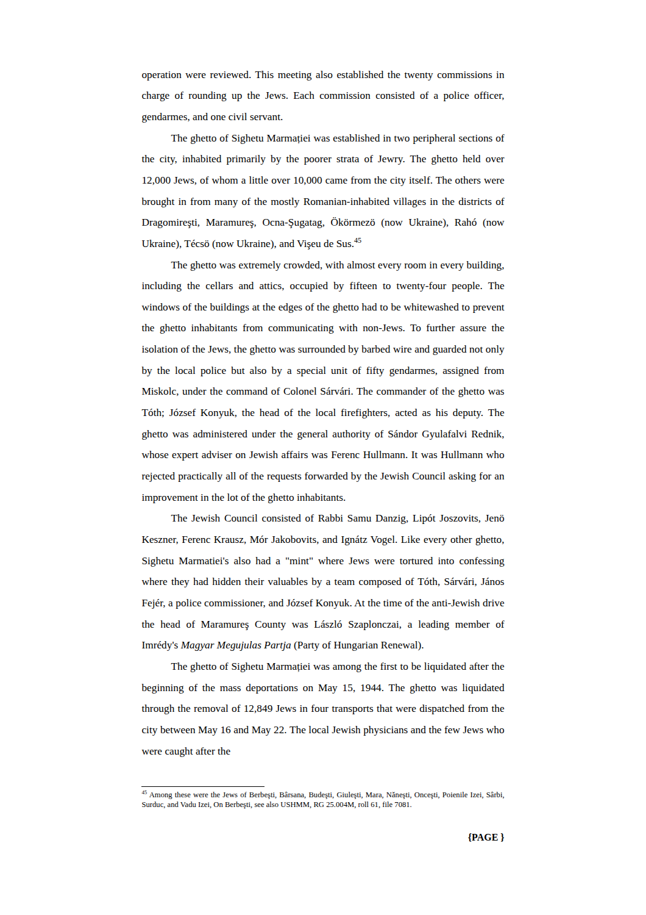operation were reviewed. This meeting also established the twenty commissions in charge of rounding up the Jews. Each commission consisted of a police officer, gendarmes, and one civil servant.
The ghetto of Sighetu Marmației was established in two peripheral sections of the city, inhabited primarily by the poorer strata of Jewry. The ghetto held over 12,000 Jews, of whom a little over 10,000 came from the city itself. The others were brought in from many of the mostly Romanian-inhabited villages in the districts of Dragomireşti, Maramureş, Ocna-Şugatag, Ökörmezö (now Ukraine), Rahó (now Ukraine), Técsö (now Ukraine), and Vişeu de Sus.45
The ghetto was extremely crowded, with almost every room in every building, including the cellars and attics, occupied by fifteen to twenty-four people. The windows of the buildings at the edges of the ghetto had to be whitewashed to prevent the ghetto inhabitants from communicating with non-Jews. To further assure the isolation of the Jews, the ghetto was surrounded by barbed wire and guarded not only by the local police but also by a special unit of fifty gendarmes, assigned from Miskolc, under the command of Colonel Sárvári. The commander of the ghetto was Tóth; József Konyuk, the head of the local firefighters, acted as his deputy. The ghetto was administered under the general authority of Sándor Gyulafalvi Rednik, whose expert adviser on Jewish affairs was Ferenc Hullmann. It was Hullmann who rejected practically all of the requests forwarded by the Jewish Council asking for an improvement in the lot of the ghetto inhabitants.
The Jewish Council consisted of Rabbi Samu Danzig, Lipót Joszovits, Jenö Keszner, Ferenc Krausz, Mór Jakobovits, and Ignátz Vogel. Like every other ghetto, Sighetu Marmatiei's also had a "mint" where Jews were tortured into confessing where they had hidden their valuables by a team composed of Tóth, Sárvári, János Fejér, a police commissioner, and József Konyuk. At the time of the anti-Jewish drive the head of Maramureş County was László Szaplonczai, a leading member of Imrédy's Magyar Megujulas Partja (Party of Hungarian Renewal).
The ghetto of Sighetu Marmației was among the first to be liquidated after the beginning of the mass deportations on May 15, 1944. The ghetto was liquidated through the removal of 12,849 Jews in four transports that were dispatched from the city between May 16 and May 22. The local Jewish physicians and the few Jews who were caught after the
45 Among these were the Jews of Berbeşti, Bârsana, Budeşti, Giuleşti, Mara, Năneşti, Onceşti, Poienile Izei, Sârbi, Surduc, and Vadu Izei, On Berbeşti, see also USHMM, RG 25.004M, roll 61, file 7081.
{PAGE }